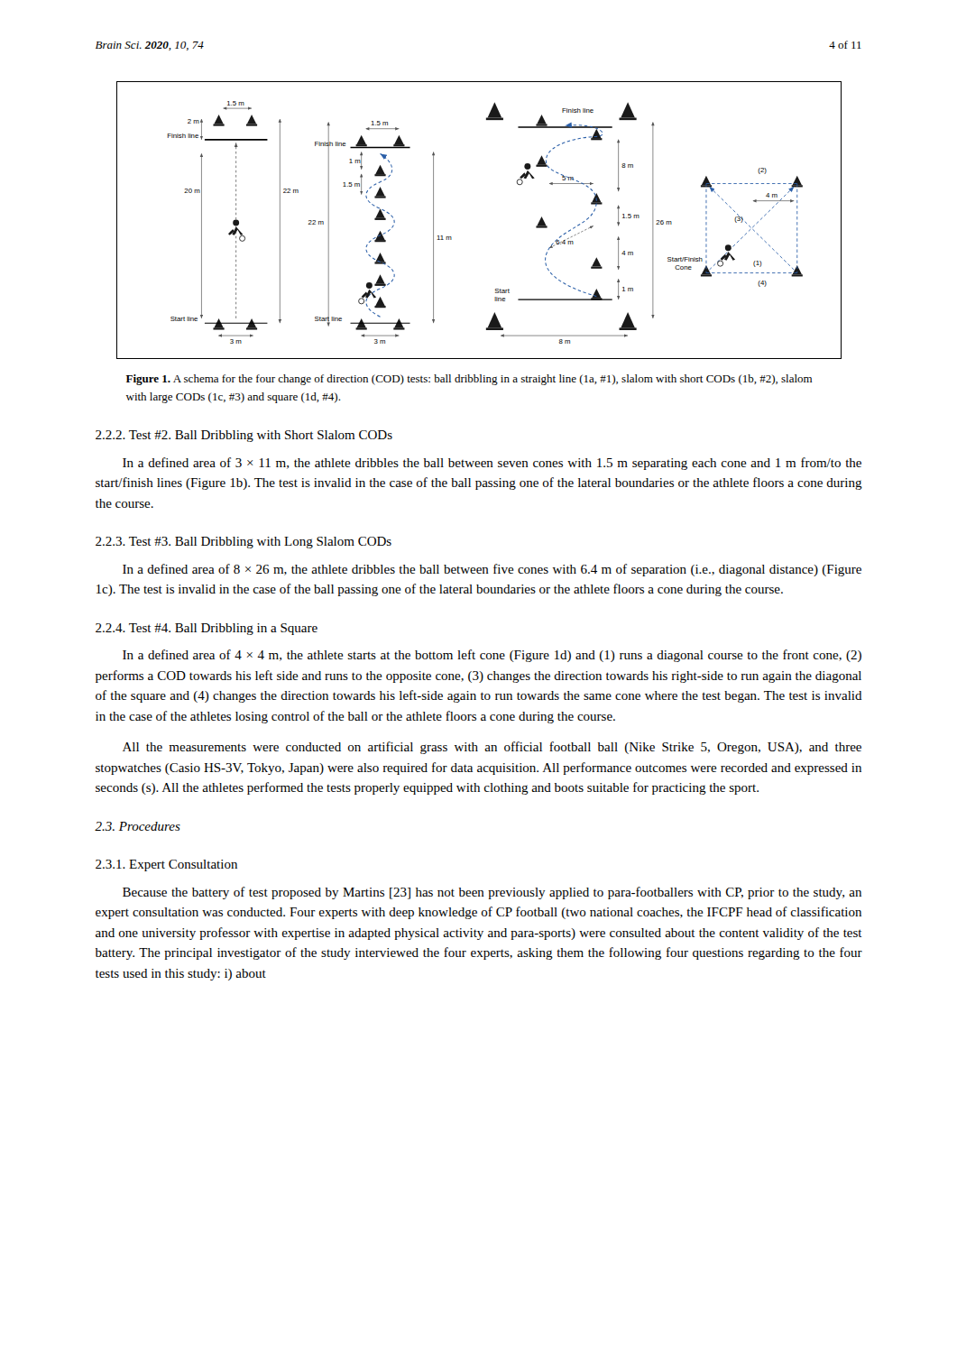Brain Sci. 2020, 10, 74
4 of 11
1.5 m 2 m Finish line 20 m 22 m Start line 3 m Test #1 1.5 m Finish line 1 m 1.5 m 11 m 22 m Start line 3 m Test #2 Finish line 26 m 8 m 5 m 1.5 m 4 m 1 m 6.4 m Start line 8 m Test #3 4 m (2) (3) (4) (1) Start/Finish Cone Test #4
Figure 1. A schema for the four change of direction (COD) tests: ball dribbling in a straight line (1a, #1), slalom with short CODs (1b, #2), slalom with large CODs (1c, #3) and square (1d, #4).
2.2.2. Test #2. Ball Dribbling with Short Slalom CODs
In a defined area of 3 × 11 m, the athlete dribbles the ball between seven cones with 1.5 m separating each cone and 1 m from/to the start/finish lines (Figure 1b). The test is invalid in the case of the ball passing one of the lateral boundaries or the athlete floors a cone during the course.
2.2.3. Test #3. Ball Dribbling with Long Slalom CODs
In a defined area of 8 × 26 m, the athlete dribbles the ball between five cones with 6.4 m of separation (i.e., diagonal distance) (Figure 1c). The test is invalid in the case of the ball passing one of the lateral boundaries or the athlete floors a cone during the course.
2.2.4. Test #4. Ball Dribbling in a Square
In a defined area of 4 × 4 m, the athlete starts at the bottom left cone (Figure 1d) and (1) runs a diagonal course to the front cone, (2) performs a COD towards his left side and runs to the opposite cone, (3) changes the direction towards his right-side to run again the diagonal of the square and (4) changes the direction towards his left-side again to run towards the same cone where the test began. The test is invalid in the case of the athletes losing control of the ball or the athlete floors a cone during the course.
All the measurements were conducted on artificial grass with an official football ball (Nike Strike 5, Oregon, USA), and three stopwatches (Casio HS-3V, Tokyo, Japan) were also required for data acquisition. All performance outcomes were recorded and expressed in seconds (s). All the athletes performed the tests properly equipped with clothing and boots suitable for practicing the sport.
2.3. Procedures
2.3.1. Expert Consultation
Because the battery of test proposed by Martins [23] has not been previously applied to para-footballers with CP, prior to the study, an expert consultation was conducted. Four experts with deep knowledge of CP football (two national coaches, the IFCPF head of classification and one university professor with expertise in adapted physical activity and para-sports) were consulted about the content validity of the test battery. The principal investigator of the study interviewed the four experts, asking them the following four questions regarding to the four tests used in this study: i) about